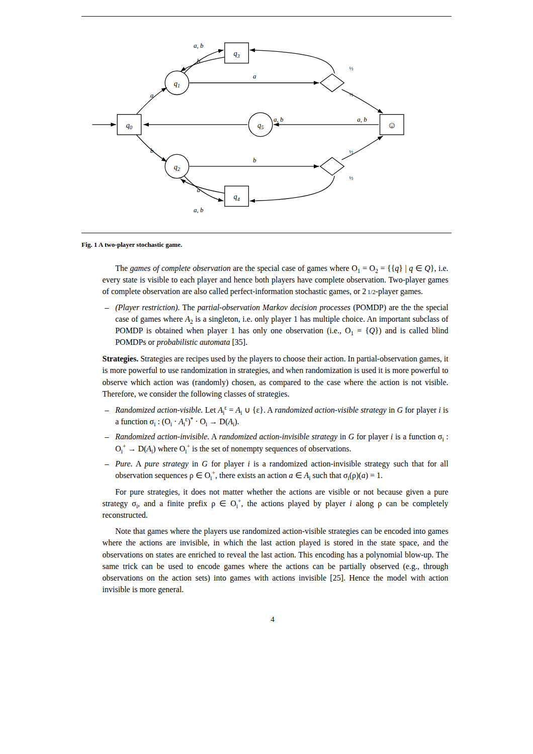q0 q1 q2 q3 q4 q5 a b b a a, b a, b a b a, b a, b ½ ½ ½ ½ ☺
Fig. 1 A two-player stochastic game.
The games of complete observation are the special case of games where O1 = O2 = {{q} | q ∈ Q}, i.e. every state is visible to each player and hence both players have complete observation. Two-player games of complete observation are also called perfect-information stochastic games, or 2 1/2-player games.
(Player restriction). The partial-observation Markov decision processes (POMDP) are the the special case of games where A2 is a singleton, i.e. only player 1 has multiple choice. An important subclass of POMDP is obtained when player 1 has only one observation (i.e., O1 = {Q}) and is called blind POMDPs or probabilistic automata [35].
Strategies. Strategies are recipes used by the players to choose their action. In partial-observation games, it is more powerful to use randomization in strategies, and when randomization is used it is more powerful to observe which action was (randomly) chosen, as compared to the case where the action is not visible. Therefore, we consider the following classes of strategies.
Randomized action-visible. Let Aiε = Ai ∪ {ε}. A randomized action-visible strategy in G for player i is a function σi : (Oi · Aiε)* · Oi → D(Ai).
Randomized action-invisible. A randomized action-invisible strategy in G for player i is a function σi : Oi+ → D(Ai) where Oi+ is the set of nonempty sequences of observations.
Pure. A pure strategy in G for player i is a randomized action-invisible strategy such that for all observation sequences ρ ∈ Oi+, there exists an action a ∈ Ai such that σi(ρ)(a) = 1.
For pure strategies, it does not matter whether the actions are visible or not because given a pure strategy σi, and a finite prefix ρ ∈ Oi+, the actions played by player i along ρ can be completely reconstructed.
Note that games where the players use randomized action-visible strategies can be encoded into games where the actions are invisible, in which the last action played is stored in the state space, and the observations on states are enriched to reveal the last action. This encoding has a polynomial blow-up. The same trick can be used to encode games where the actions can be partially observed (e.g., through observations on the action sets) into games with actions invisible [25]. Hence the model with action invisible is more general.
4